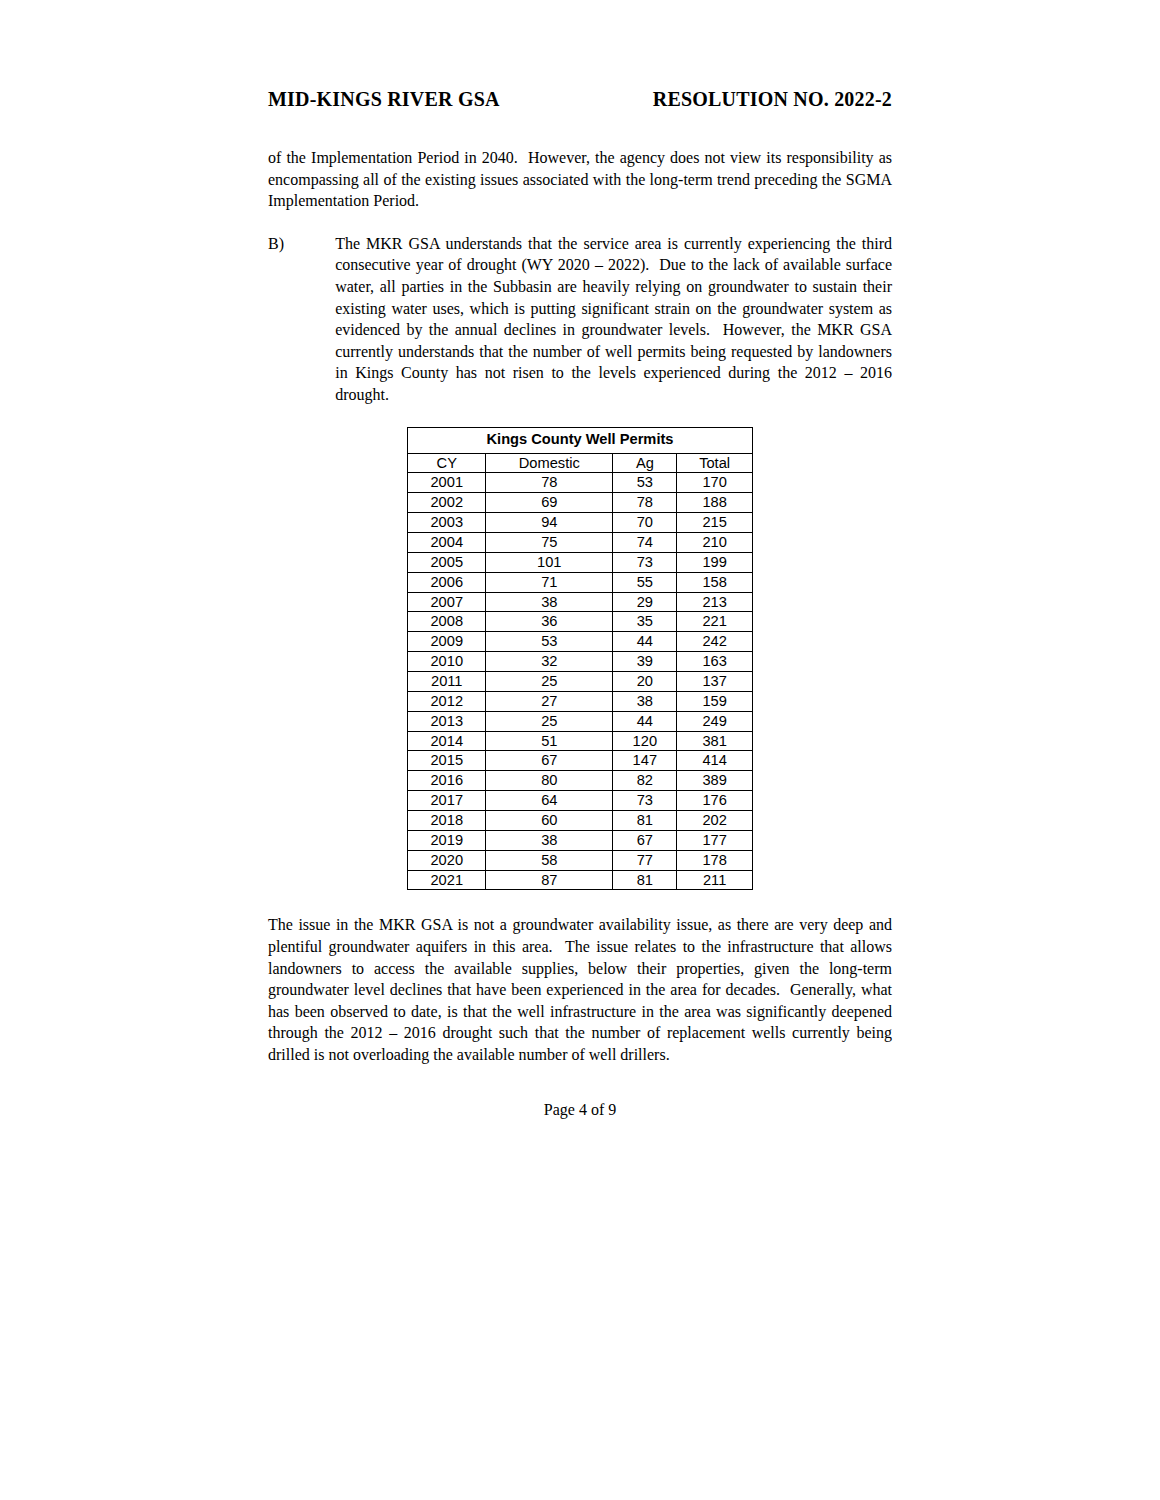MID-KINGS RIVER GSA RESOLUTION NO. 2022-2
of the Implementation Period in 2040. However, the agency does not view its responsibility as encompassing all of the existing issues associated with the long-term trend preceding the SGMA Implementation Period.
B)
The MKR GSA understands that the service area is currently experiencing the third consecutive year of drought (WY 2020 – 2022). Due to the lack of available surface water, all parties in the Subbasin are heavily relying on groundwater to sustain their existing water uses, which is putting significant strain on the groundwater system as evidenced by the annual declines in groundwater levels. However, the MKR GSA currently understands that the number of well permits being requested by landowners in Kings County has not risen to the levels experienced during the 2012 – 2016 drought.
Kings County Well Permits
| CY | Domestic | Ag | Total |
| --- | --- | --- | --- |
| 2001 | 78 | 53 | 170 |
| 2002 | 69 | 78 | 188 |
| 2003 | 94 | 70 | 215 |
| 2004 | 75 | 74 | 210 |
| 2005 | 101 | 73 | 199 |
| 2006 | 71 | 55 | 158 |
| 2007 | 38 | 29 | 213 |
| 2008 | 36 | 35 | 221 |
| 2009 | 53 | 44 | 242 |
| 2010 | 32 | 39 | 163 |
| 2011 | 25 | 20 | 137 |
| 2012 | 27 | 38 | 159 |
| 2013 | 25 | 44 | 249 |
| 2014 | 51 | 120 | 381 |
| 2015 | 67 | 147 | 414 |
| 2016 | 80 | 82 | 389 |
| 2017 | 64 | 73 | 176 |
| 2018 | 60 | 81 | 202 |
| 2019 | 38 | 67 | 177 |
| 2020 | 58 | 77 | 178 |
| 2021 | 87 | 81 | 211 |
The issue in the MKR GSA is not a groundwater availability issue, as there are very deep and plentiful groundwater aquifers in this area. The issue relates to the infrastructure that allows landowners to access the available supplies, below their properties, given the long-term groundwater level declines that have been experienced in the area for decades. Generally, what has been observed to date, is that the well infrastructure in the area was significantly deepened through the 2012 – 2016 drought such that the number of replacement wells currently being drilled is not overloading the available number of well drillers.
Page 4 of 9